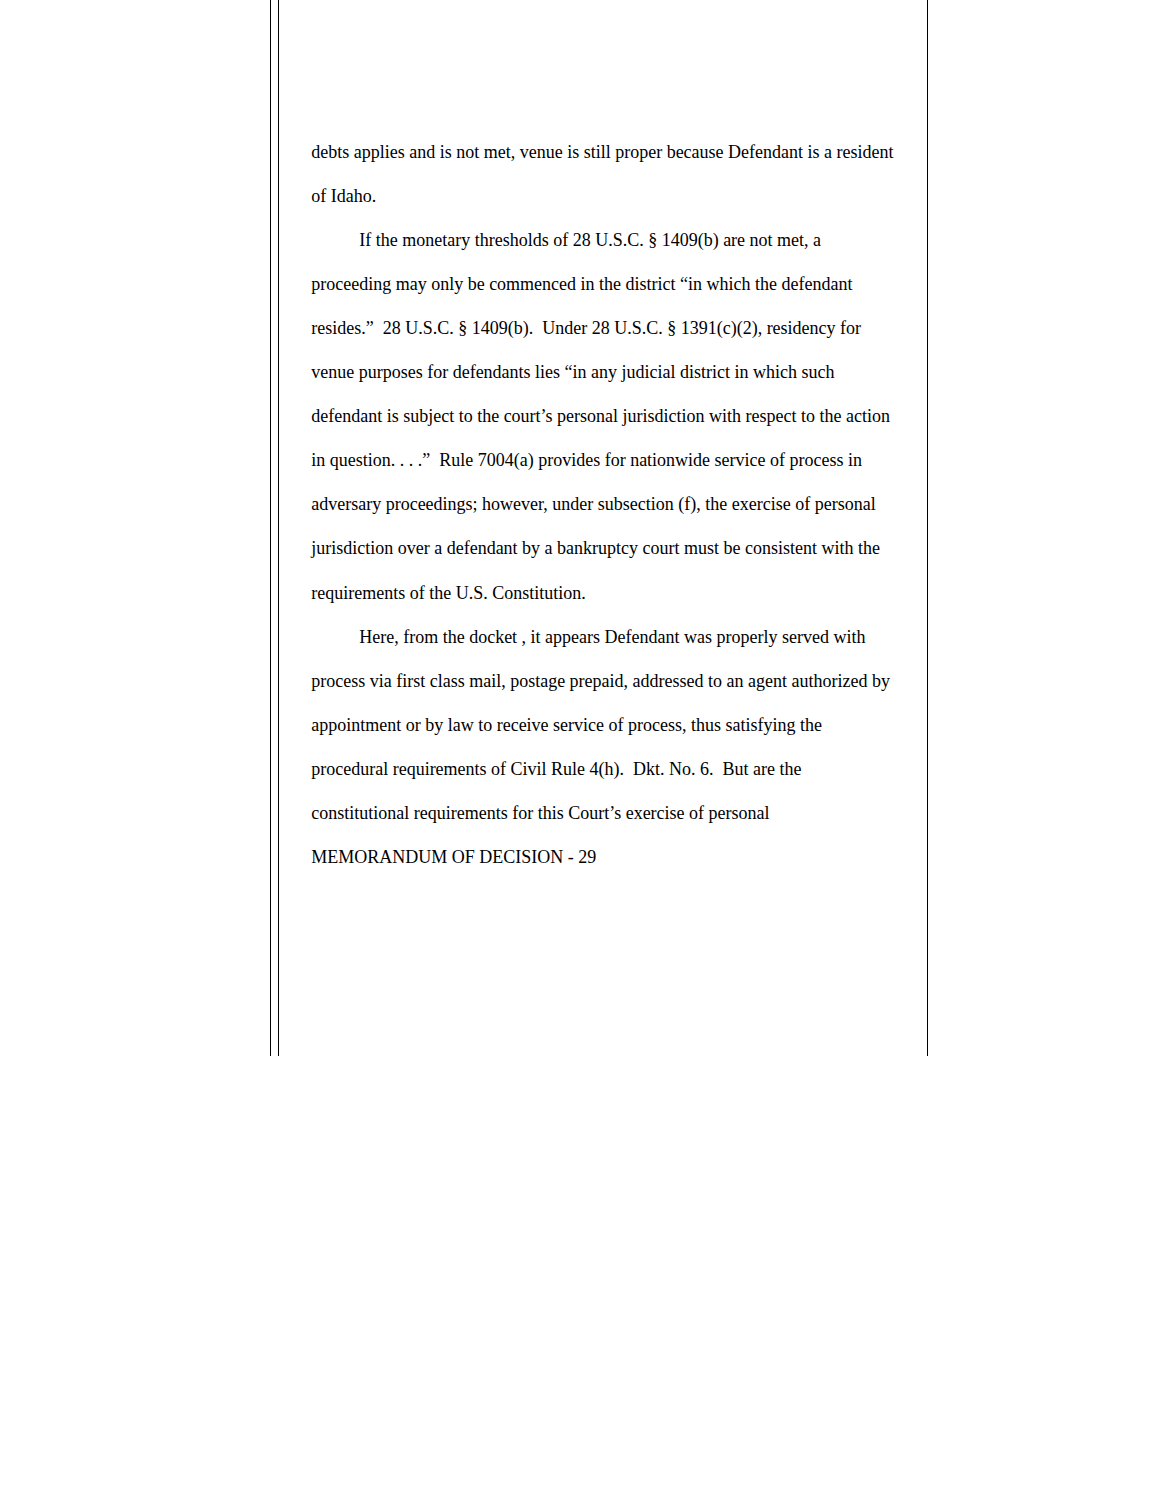debts applies and is not met, venue is still proper because Defendant is a resident of Idaho.
If the monetary thresholds of 28 U.S.C. § 1409(b) are not met, a proceeding may only be commenced in the district “in which the defendant resides.” 28 U.S.C. § 1409(b). Under 28 U.S.C. § 1391(c)(2), residency for venue purposes for defendants lies “in any judicial district in which such defendant is subject to the court’s personal jurisdiction with respect to the action in question. . . .” Rule 7004(a) provides for nationwide service of process in adversary proceedings; however, under subsection (f), the exercise of personal jurisdiction over a defendant by a bankruptcy court must be consistent with the requirements of the U.S. Constitution.
Here, from the docket , it appears Defendant was properly served with process via first class mail, postage prepaid, addressed to an agent authorized by appointment or by law to receive service of process, thus satisfying the procedural requirements of Civil Rule 4(h). Dkt. No. 6. But are the constitutional requirements for this Court’s exercise of personal
MEMORANDUM OF DECISION - 29